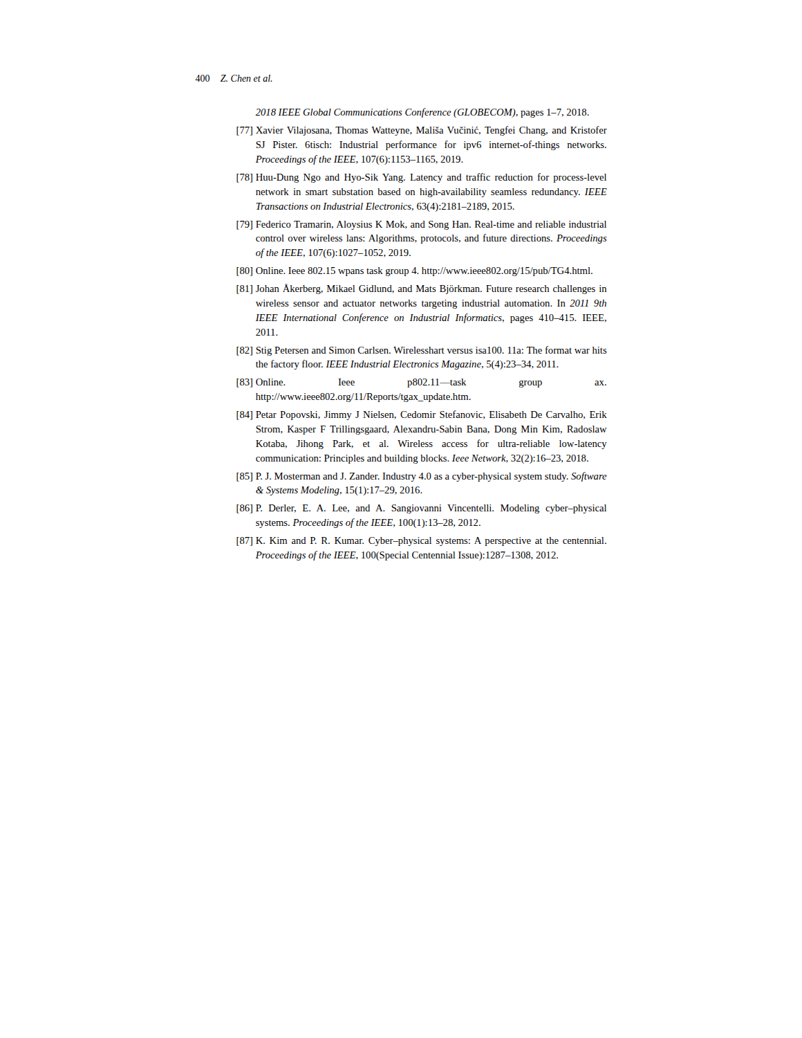400 Z. Chen et al.
2018 IEEE Global Communications Conference (GLOBECOM), pages 1–7, 2018.
[77] Xavier Vilajosana, Thomas Watteyne, Mališa Vučinić, Tengfei Chang, and Kristofer SJ Pister. 6tisch: Industrial performance for ipv6 internet-of-things networks. Proceedings of the IEEE, 107(6):1153–1165, 2019.
[78] Huu-Dung Ngo and Hyo-Sik Yang. Latency and traffic reduction for process-level network in smart substation based on high-availability seamless redundancy. IEEE Transactions on Industrial Electronics, 63(4):2181–2189, 2015.
[79] Federico Tramarin, Aloysius K Mok, and Song Han. Real-time and reliable industrial control over wireless lans: Algorithms, protocols, and future directions. Proceedings of the IEEE, 107(6):1027–1052, 2019.
[80] Online. Ieee 802.15 wpans task group 4. http://www.ieee802.org/15/pub/TG4.html.
[81] Johan Åkerberg, Mikael Gidlund, and Mats Björkman. Future research challenges in wireless sensor and actuator networks targeting industrial automation. In 2011 9th IEEE International Conference on Industrial Informatics, pages 410–415. IEEE, 2011.
[82] Stig Petersen and Simon Carlsen. Wirelesshart versus isa100. 11a: The format war hits the factory floor. IEEE Industrial Electronics Magazine, 5(4):23–34, 2011.
[83] Online. Ieee p802.11—task group ax. http://www.ieee802.org/11/Reports/tgax_update.htm.
[84] Petar Popovski, Jimmy J Nielsen, Cedomir Stefanovic, Elisabeth De Carvalho, Erik Strom, Kasper F Trillingsgaard, Alexandru-Sabin Bana, Dong Min Kim, Radoslaw Kotaba, Jihong Park, et al. Wireless access for ultra-reliable low-latency communication: Principles and building blocks. Ieee Network, 32(2):16–23, 2018.
[85] P. J. Mosterman and J. Zander. Industry 4.0 as a cyber-physical system study. Software & Systems Modeling, 15(1):17–29, 2016.
[86] P. Derler, E. A. Lee, and A. Sangiovanni Vincentelli. Modeling cyber–physical systems. Proceedings of the IEEE, 100(1):13–28, 2012.
[87] K. Kim and P. R. Kumar. Cyber–physical systems: A perspective at the centennial. Proceedings of the IEEE, 100(Special Centennial Issue):1287–1308, 2012.